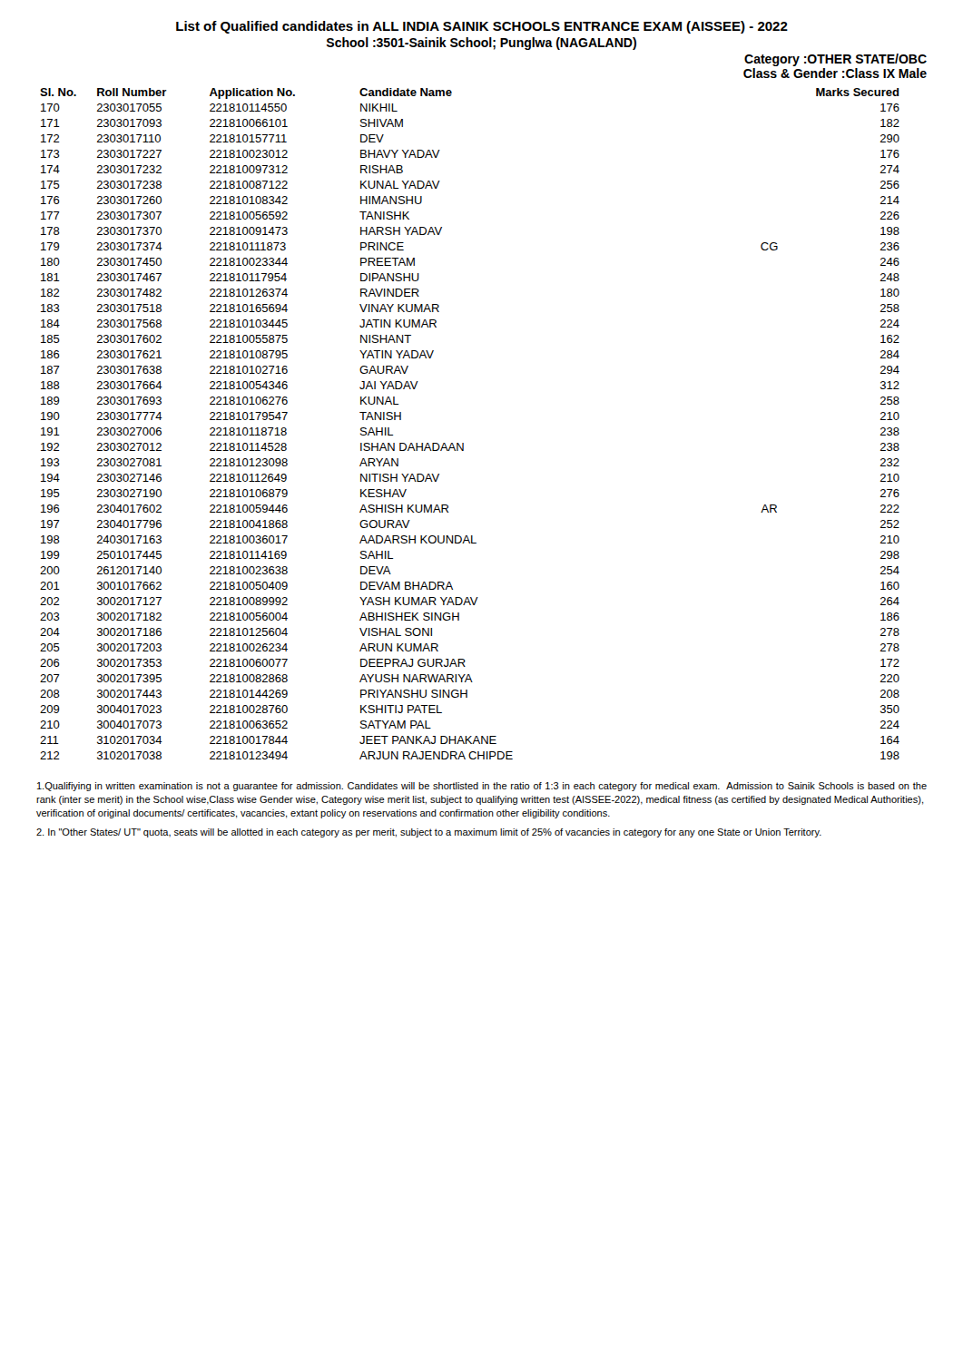List of Qualified candidates in ALL INDIA SAINIK SCHOOLS ENTRANCE EXAM (AISSEE) - 2022
School :3501-Sainik School; Punglwa (NAGALAND)
Category :OTHER STATE/OBC
Class & Gender :Class IX Male
| Sl. No. | Roll Number | Application No. | Candidate Name | | Marks Secured |
| --- | --- | --- | --- | --- | --- |
| 170 | 2303017055 | 221810114550 | NIKHIL | | 176 |
| 171 | 2303017093 | 221810066101 | SHIVAM | | 182 |
| 172 | 2303017110 | 221810157711 | DEV | | 290 |
| 173 | 2303017227 | 221810023012 | BHAVY YADAV | | 176 |
| 174 | 2303017232 | 221810097312 | RISHAB | | 274 |
| 175 | 2303017238 | 221810087122 | KUNAL YADAV | | 256 |
| 176 | 2303017260 | 221810108342 | HIMANSHU | | 214 |
| 177 | 2303017307 | 221810056592 | TANISHK | | 226 |
| 178 | 2303017370 | 221810091473 | HARSH YADAV | | 198 |
| 179 | 2303017374 | 221810111873 | PRINCE | CG | 236 |
| 180 | 2303017450 | 221810023344 | PREETAM | | 246 |
| 181 | 2303017467 | 221810117954 | DIPANSHU | | 248 |
| 182 | 2303017482 | 221810126374 | RAVINDER | | 180 |
| 183 | 2303017518 | 221810165694 | VINAY KUMAR | | 258 |
| 184 | 2303017568 | 221810103445 | JATIN KUMAR | | 224 |
| 185 | 2303017602 | 221810055875 | NISHANT | | 162 |
| 186 | 2303017621 | 221810108795 | YATIN YADAV | | 284 |
| 187 | 2303017638 | 221810102716 | GAURAV | | 294 |
| 188 | 2303017664 | 221810054346 | JAI YADAV | | 312 |
| 189 | 2303017693 | 221810106276 | KUNAL | | 258 |
| 190 | 2303017774 | 221810179547 | TANISH | | 210 |
| 191 | 2303027006 | 221810118718 | SAHIL | | 238 |
| 192 | 2303027012 | 221810114528 | ISHAN DAHADAAN | | 238 |
| 193 | 2303027081 | 221810123098 | ARYAN | | 232 |
| 194 | 2303027146 | 221810112649 | NITISH YADAV | | 210 |
| 195 | 2303027190 | 221810106879 | KESHAV | | 276 |
| 196 | 2304017602 | 221810059446 | ASHISH KUMAR | AR | 222 |
| 197 | 2304017796 | 221810041868 | GOURAV | | 252 |
| 198 | 2403017163 | 221810036017 | AADARSH KOUNDAL | | 210 |
| 199 | 2501017445 | 221810114169 | SAHIL | | 298 |
| 200 | 2612017140 | 221810023638 | DEVA | | 254 |
| 201 | 3001017662 | 221810050409 | DEVAM BHADRA | | 160 |
| 202 | 3002017127 | 221810089992 | YASH KUMAR YADAV | | 264 |
| 203 | 3002017182 | 221810056004 | ABHISHEK SINGH | | 186 |
| 204 | 3002017186 | 221810125604 | VISHAL SONI | | 278 |
| 205 | 3002017203 | 221810026234 | ARUN KUMAR | | 278 |
| 206 | 3002017353 | 221810060077 | DEEPRAJ GURJAR | | 172 |
| 207 | 3002017395 | 221810082868 | AYUSH NARWARIYA | | 220 |
| 208 | 3002017443 | 221810144269 | PRIYANSHU SINGH | | 208 |
| 209 | 3004017023 | 221810028760 | KSHITIJ PATEL | | 350 |
| 210 | 3004017073 | 221810063652 | SATYAM PAL | | 224 |
| 211 | 3102017034 | 221810017844 | JEET PANKAJ DHAKANE | | 164 |
| 212 | 3102017038 | 221810123494 | ARJUN RAJENDRA CHIPDE | | 198 |
1.Qualifiying in written examination is not a guarantee for admission. Candidates will be shortlisted in the ratio of 1:3 in each category for medical exam. Admission to Sainik Schools is based on the rank (inter se merit) in the School wise,Class wise Gender wise, Category wise merit list, subject to qualifying written test (AISSEE-2022), medical fitness (as certified by designated Medical Authorities), verification of original documents/ certificates, vacancies, extant policy on reservations and confirmation other eligibility conditions.
2. In "Other States/ UT" quota, seats will be allotted in each category as per merit, subject to a maximum limit of 25% of vacancies in category for any one State or Union Territory.